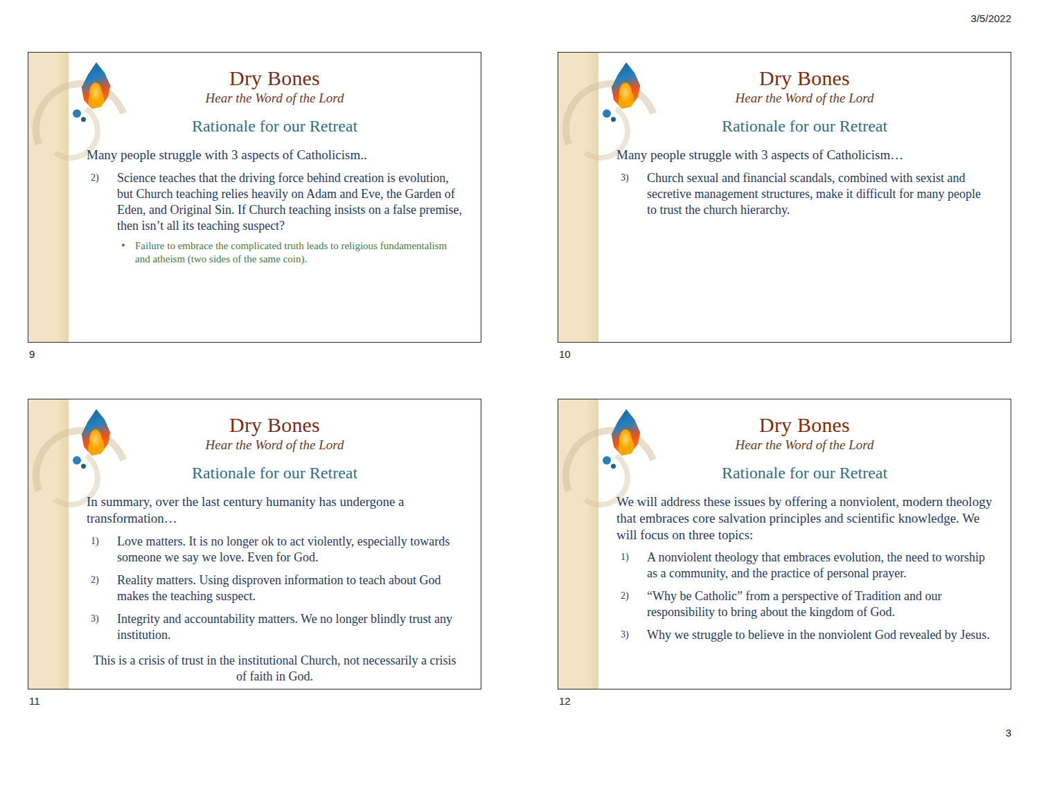3/5/2022
Dry Bones
Hear the Word of the Lord
Rationale for our Retreat
Many people struggle with 3 aspects of Catholicism..
2) Science teaches that the driving force behind creation is evolution, but Church teaching relies heavily on Adam and Eve, the Garden of Eden, and Original Sin. If Church teaching insists on a false premise, then isn’t all its teaching suspect?
Failure to embrace the complicated truth leads to religious fundamentalism and atheism (two sides of the same coin).
9
Dry Bones
Hear the Word of the Lord
Rationale for our Retreat
Many people struggle with 3 aspects of Catholicism…
3) Church sexual and financial scandals, combined with sexist and secretive management structures, make it difficult for many people to trust the church hierarchy.
10
Dry Bones
Hear the Word of the Lord
Rationale for our Retreat
In summary, over the last century humanity has undergone a transformation…
1) Love matters. It is no longer ok to act violently, especially towards someone we say we love. Even for God.
2) Reality matters. Using disproven information to teach about God makes the teaching suspect.
3) Integrity and accountability matters. We no longer blindly trust any institution.
This is a crisis of trust in the institutional Church, not necessarily a crisis of faith in God.
11
Dry Bones
Hear the Word of the Lord
Rationale for our Retreat
We will address these issues by offering a nonviolent, modern theology that embraces core salvation principles and scientific knowledge. We will focus on three topics:
1) A nonviolent theology that embraces evolution, the need to worship as a community, and the practice of personal prayer.
2) “Why be Catholic” from a perspective of Tradition and our responsibility to bring about the kingdom of God.
3) Why we struggle to believe in the nonviolent God revealed by Jesus.
12
3